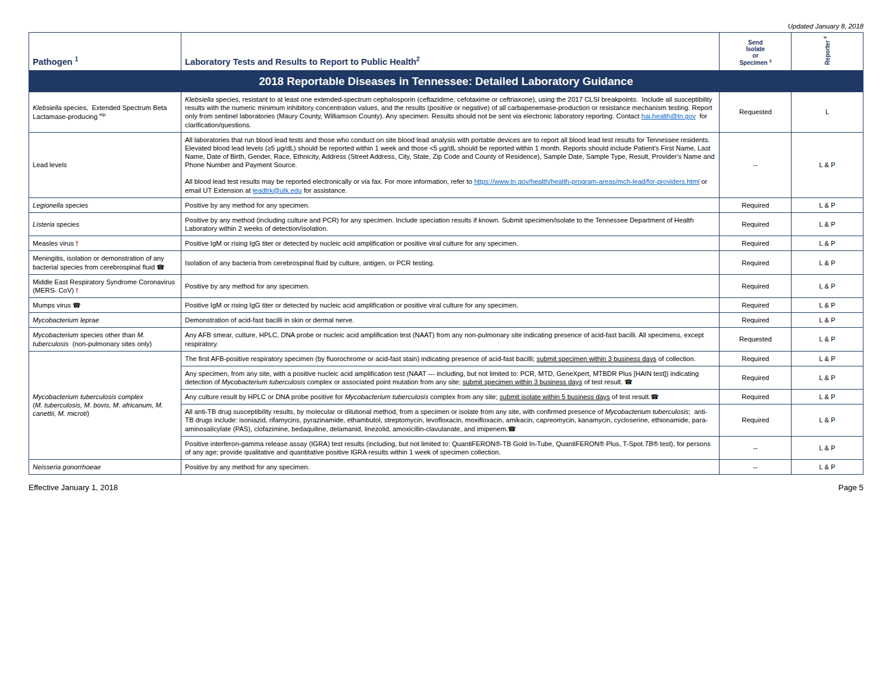Updated January 8, 2018
| 2018 Reportable Diseases in Tennessee: Detailed Laboratory Guidance |
| Pathogen 1 | Laboratory Tests and Results to Report to Public Health 2 | Send Isolate or Specimen 3 | Reporter 4 |
| Klebsiella species, Extended Spectrum Beta Lactamase-producing eip | Klebsiella species, resistant to at least one extended-spectrum cephalosporin (ceftazidime, cefotaxime or ceftriaxone), using the 2017 CLSI breakpoints. Include all susceptibility results with the numeric minimum inhibitory concentration values, and the results (positive or negative) of all carbapenemase-production or resistance mechanism testing. Report only from sentinel laboratories (Maury County, Williamson County). Any specimen. Results should not be sent via electronic laboratory reporting. Contact hai.health@tn.gov for clarification/questions. | Requested | L |
| Lead levels | All laboratories that run blood lead tests and those who conduct on site blood lead analysis with portable devices are to report all blood lead test results for Tennessee residents. Elevated blood lead levels (≥5 µg/dL) should be reported within 1 week and those <5 µg/dL should be reported within 1 month. Reports should include Patient's First Name, Last Name, Date of Birth, Gender, Race, Ethnicity, Address (Street Address, City, State, Zip Code and County of Residence), Sample Date, Sample Type, Result, Provider's Name and Phone Number and Payment Source. All blood lead test results may be reported electronically or via fax. For more information, refer to https://www.tn.gov/health/health-program-areas/mch-lead/for-providers.html or email UT Extension at leadtrk@utk.edu for assistance. | -- | L & P |
| Legionella species | Positive by any method for any specimen. | Required | L & P |
| Listeria species | Positive by any method (including culture and PCR) for any specimen. Include speciation results if known. Submit specimen/isolate to the Tennessee Department of Health Laboratory within 2 weeks of detection/isolation. | Required | L & P |
| Measles virus ! | Positive IgM or rising IgG titer or detected by nucleic acid amplification or positive viral culture for any specimen. | Required | L & P |
| Meningitis, isolation or demonstration of any bacterial species from cerebrospinal fluid ☎ | Isolation of any bacteria from cerebrospinal fluid by culture, antigen, or PCR testing. | Required | L & P |
| Middle East Respiratory Syndrome Coronavirus (MERS- CoV) ! | Positive by any method for any specimen. | Required | L & P |
| Mumps virus ☎ | Positive IgM or rising IgG titer or detected by nucleic acid amplification or positive viral culture for any specimen. | Required | L & P |
| Mycobacterium leprae | Demonstration of acid-fast bacilli in skin or dermal nerve. | Required | L & P |
| Mycobacterium species other than M. tuberculosis (non-pulmonary sites only) | Any AFB smear, culture, HPLC, DNA probe or nucleic acid amplification test (NAAT) from any non-pulmonary site indicating presence of acid-fast bacilli. All specimens, except respiratory. | Requested | L & P |
| Mycobacterium tuberculosis complex ( M. tuberculosis, M. bovis, M. africanum, M. canettii, M. microti ) | The first AFB-positive respiratory specimen (by fluorochrome or acid-fast stain) indicating presence of acid-fast bacilli; submit specimen within 3 business days of collection. | Required | L & P |
| Any specimen, from any site, with a positive nucleic acid amplification test (NAAT --- including, but not limited to: PCR, MTD, GeneXpert, MTBDR Plus [HAIN test]) indicating detection of Mycobacterium tuberculosis complex or associated point mutation from any site; submit specimen within 3 business days of test result. ☎ | Required | L & P |
| Any culture result by HPLC or DNA probe positive for Mycobacterium tuberculosis complex from any site; submit isolate within 5 business days of test result. ☎ | Required | L & P |
| All anti-TB drug susceptibility results, by molecular or dilutional method, from a specimen or isolate from any site, with confirmed presence of Mycobacterium tuberculosis ; anti-TB drugs include: isoniazid, rifamycins, pyrazinamide, ethambutol, streptomycin, levofloxacin, moxifloxacin, amikacin, capreomycin, kanamycin, cycloserine, ethionamide, para-aminosalicylate (PAS), clofazimine, bedaquiline, delamanid, linezolid, amoxicillin-clavulanate, and imipenem. ☎ | Required | L & P |
| Positive interferon-gamma release assay (IGRA) test results (including, but not limited to: QuantiFERON®-TB Gold In-Tube, QuantiFERON® Plus, T-Spot. TB® test), for persons of any age; provide qualitative and quantitative positive IGRA results within 1 week of specimen collection. | -- | L & P |
| Neisseria gonorrhoeae | Positive by any method for any specimen. | -- | L & P |
Effective January 1, 2018
Page 5